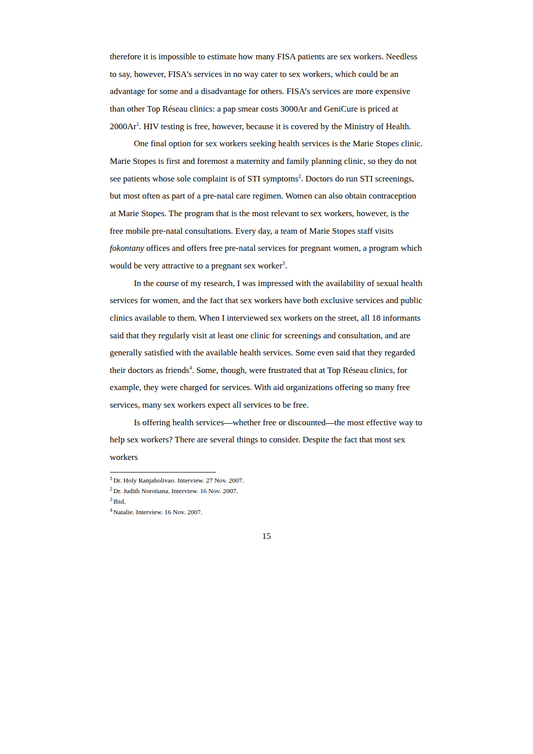therefore it is impossible to estimate how many FISA patients are sex workers. Needless to say, however, FISA’s services in no way cater to sex workers, which could be an advantage for some and a disadvantage for others. FISA’s services are more expensive than other Top Réseau clinics: a pap smear costs 3000Ar and GeniCure is priced at 2000Ar1. HIV testing is free, however, because it is covered by the Ministry of Health.
One final option for sex workers seeking health services is the Marie Stopes clinic. Marie Stopes is first and foremost a maternity and family planning clinic, so they do not see patients whose sole complaint is of STI symptoms2. Doctors do run STI screenings, but most often as part of a pre-natal care regimen. Women can also obtain contraception at Marie Stopes. The program that is the most relevant to sex workers, however, is the free mobile pre-natal consultations. Every day, a team of Marie Stopes staff visits fokontany offices and offers free pre-natal services for pregnant women, a program which would be very attractive to a pregnant sex worker3.
In the course of my research, I was impressed with the availability of sexual health services for women, and the fact that sex workers have both exclusive services and public clinics available to them. When I interviewed sex workers on the street, all 18 informants said that they regularly visit at least one clinic for screenings and consultation, and are generally satisfied with the available health services. Some even said that they regarded their doctors as friends4. Some, though, were frustrated that at Top Réseau clinics, for example, they were charged for services. With aid organizations offering so many free services, many sex workers expect all services to be free.
Is offering health services—whether free or discounted—the most effective way to help sex workers? There are several things to consider. Despite the fact that most sex workers
1 Dr. Holy Ranjaholivao. Interview. 27 Nov. 2007.
2 Dr. Judith Norotiana. Interview. 16 Nov. 2007.
3 Ibid.
4 Natalie. Interview. 16 Nov. 2007.
15